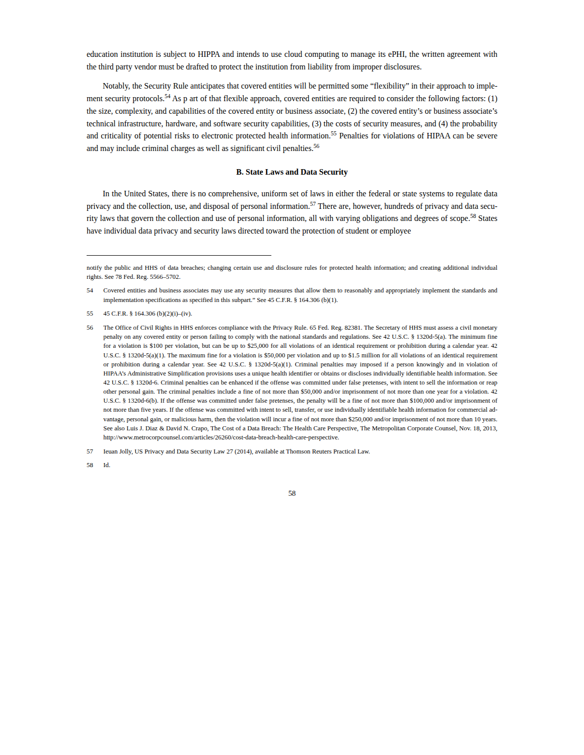education institution is subject to HIPPA and intends to use cloud computing to manage its ePHI, the written agreement with the third party vendor must be drafted to protect the institution from liability from improper disclosures.
Notably, the Security Rule anticipates that covered entities will be permitted some “flexibility” in their approach to implement security protocols.54 As p art of that flexible approach, covered entities are required to consider the following factors: (1) the size, complexity, and capabilities of the covered entity or business associate, (2) the covered entity’s or business associate’s technical infrastructure, hardware, and software security capabilities, (3) the costs of security measures, and (4) the probability and criticality of potential risks to electronic protected health information.55 Penalties for violations of HIPAA can be severe and may include criminal charges as well as significant civil penalties.56
B. State Laws and Data Security
In the United States, there is no comprehensive, uniform set of laws in either the federal or state systems to regulate data privacy and the collection, use, and disposal of personal information.57 There are, however, hundreds of privacy and data security laws that govern the collection and use of personal information, all with varying obligations and degrees of scope.58 States have individual data privacy and security laws directed toward the protection of student or employee
notify the public and HHS of data breaches; changing certain use and disclosure rules for protected health information; and creating additional individual rights. See 78 Fed. Reg. 5566–5702.
54
Covered entities and business associates may use any security measures that allow them to reasonably and appropriately implement the standards and implementation specifications as specified in this subpart.” See 45 C.F.R. § 164.306 (b)(1).
55
45 C.F.R. § 164.306 (b)(2)(i)–(iv).
56
The Office of Civil Rights in HHS enforces compliance with the Privacy Rule. 65 Fed. Reg. 82381. The Secretary of HHS must assess a civil monetary penalty on any covered entity or person failing to comply with the national standards and regulations. See 42 U.S.C. § 1320d-5(a). The minimum fine for a violation is $100 per violation, but can be up to $25,000 for all violations of an identical requirement or prohibition during a calendar year. 42 U.S.C. § 1320d-5(a)(1). The maximum fine for a violation is $50,000 per violation and up to $1.5 million for all violations of an identical requirement or prohibition during a calendar year. See 42 U.S.C. § 1320d-5(a)(1). Criminal penalties may imposed if a person knowingly and in violation of HIPAA’s Administrative Simplification provisions uses a unique health identifier or obtains or discloses individually identifiable health information. See 42 U.S.C. § 1320d-6. Criminal penalties can be enhanced if the offense was committed under false pretenses, with intent to sell the information or reap other personal gain. The criminal penalties include a fine of not more than $50,000 and/or imprisonment of not more than one year for a violation. 42 U.S.C. § 1320d-6(b). If the offense was committed under false pretenses, the penalty will be a fine of not more than $100,000 and/or imprisonment of not more than five years. If the offense was committed with intent to sell, transfer, or use individually identifiable health information for commercial advantage, personal gain, or malicious harm, then the violation will incur a fine of not more than $250,000 and/or imprisonment of not more than 10 years. See also Luis J. Diaz & David N. Crapo, The Cost of a Data Breach: The Health Care Perspective, The Metropolitan Corporate Counsel, Nov. 18, 2013, http://www.metrocorpcounsel.com/articles/26260/cost-data-breach-health-care-perspective.
57
Ieuan Jolly, US Privacy and Data Security Law 27 (2014), available at Thomson Reuters Practical Law.
58
Id.
58